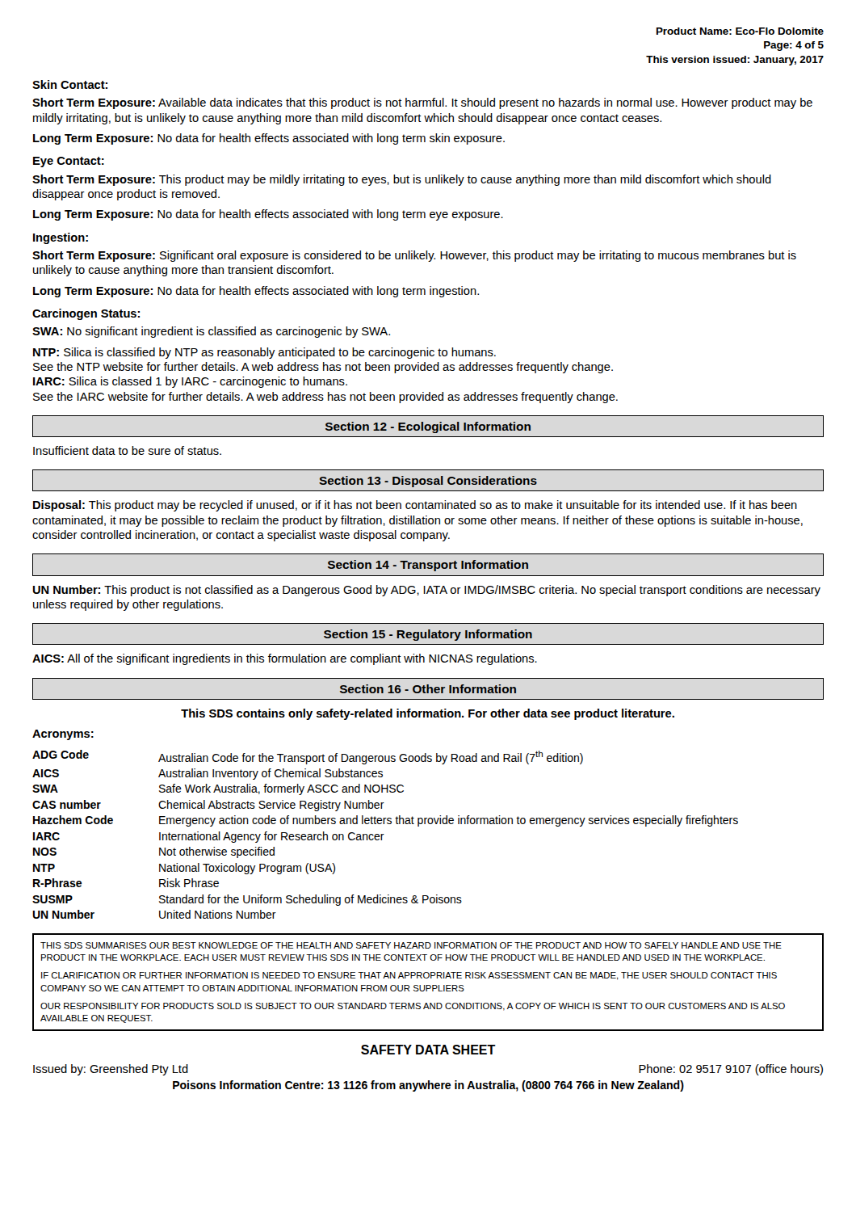Product Name: Eco-Flo Dolomite
Page: 4 of 5
This version issued: January, 2017
Skin Contact:
Short Term Exposure: Available data indicates that this product is not harmful. It should present no hazards in normal use. However product may be mildly irritating, but is unlikely to cause anything more than mild discomfort which should disappear once contact ceases.
Long Term Exposure: No data for health effects associated with long term skin exposure.
Eye Contact:
Short Term Exposure: This product may be mildly irritating to eyes, but is unlikely to cause anything more than mild discomfort which should disappear once product is removed.
Long Term Exposure: No data for health effects associated with long term eye exposure.
Ingestion:
Short Term Exposure: Significant oral exposure is considered to be unlikely. However, this product may be irritating to mucous membranes but is unlikely to cause anything more than transient discomfort.
Long Term Exposure: No data for health effects associated with long term ingestion.
Carcinogen Status:
SWA: No significant ingredient is classified as carcinogenic by SWA.
NTP: Silica is classified by NTP as reasonably anticipated to be carcinogenic to humans.
See the NTP website for further details. A web address has not been provided as addresses frequently change.
IARC: Silica is classed 1 by IARC - carcinogenic to humans.
See the IARC website for further details. A web address has not been provided as addresses frequently change.
Section 12 - Ecological Information
Insufficient data to be sure of status.
Section 13 - Disposal Considerations
Disposal: This product may be recycled if unused, or if it has not been contaminated so as to make it unsuitable for its intended use. If it has been contaminated, it may be possible to reclaim the product by filtration, distillation or some other means. If neither of these options is suitable in-house, consider controlled incineration, or contact a specialist waste disposal company.
Section 14 - Transport Information
UN Number: This product is not classified as a Dangerous Good by ADG, IATA or IMDG/IMSBC criteria. No special transport conditions are necessary unless required by other regulations.
Section 15 - Regulatory Information
AICS: All of the significant ingredients in this formulation are compliant with NICNAS regulations.
Section 16 - Other Information
This SDS contains only safety-related information. For other data see product literature.
Acronyms:
| ADG Code | Australian Code for the Transport of Dangerous Goods by Road and Rail (7 th edition) |
| AICS | Australian Inventory of Chemical Substances |
| SWA | Safe Work Australia, formerly ASCC and NOHSC |
| CAS number | Chemical Abstracts Service Registry Number |
| Hazchem Code | Emergency action code of numbers and letters that provide information to emergency services especially firefighters |
| IARC | International Agency for Research on Cancer |
| NOS | Not otherwise specified |
| NTP | National Toxicology Program (USA) |
| R-Phrase | Risk Phrase |
| SUSMP | Standard for the Uniform Scheduling of Medicines & Poisons |
| UN Number | United Nations Number |
THIS SDS SUMMARISES OUR BEST KNOWLEDGE OF THE HEALTH AND SAFETY HAZARD INFORMATION OF THE PRODUCT AND HOW TO SAFELY HANDLE AND USE THE PRODUCT IN THE WORKPLACE. EACH USER MUST REVIEW THIS SDS IN THE CONTEXT OF HOW THE PRODUCT WILL BE HANDLED AND USED IN THE WORKPLACE.
IF CLARIFICATION OR FURTHER INFORMATION IS NEEDED TO ENSURE THAT AN APPROPRIATE RISK ASSESSMENT CAN BE MADE, THE USER SHOULD CONTACT THIS COMPANY SO WE CAN ATTEMPT TO OBTAIN ADDITIONAL INFORMATION FROM OUR SUPPLIERS
OUR RESPONSIBILITY FOR PRODUCTS SOLD IS SUBJECT TO OUR STANDARD TERMS AND CONDITIONS, A COPY OF WHICH IS SENT TO OUR CUSTOMERS AND IS ALSO AVAILABLE ON REQUEST.
SAFETY DATA SHEET
Issued by: Greenshed Pty Ltd Phone: 02 9517 9107 (office hours)
Poisons Information Centre: 13 1126 from anywhere in Australia, (0800 764 766 in New Zealand)